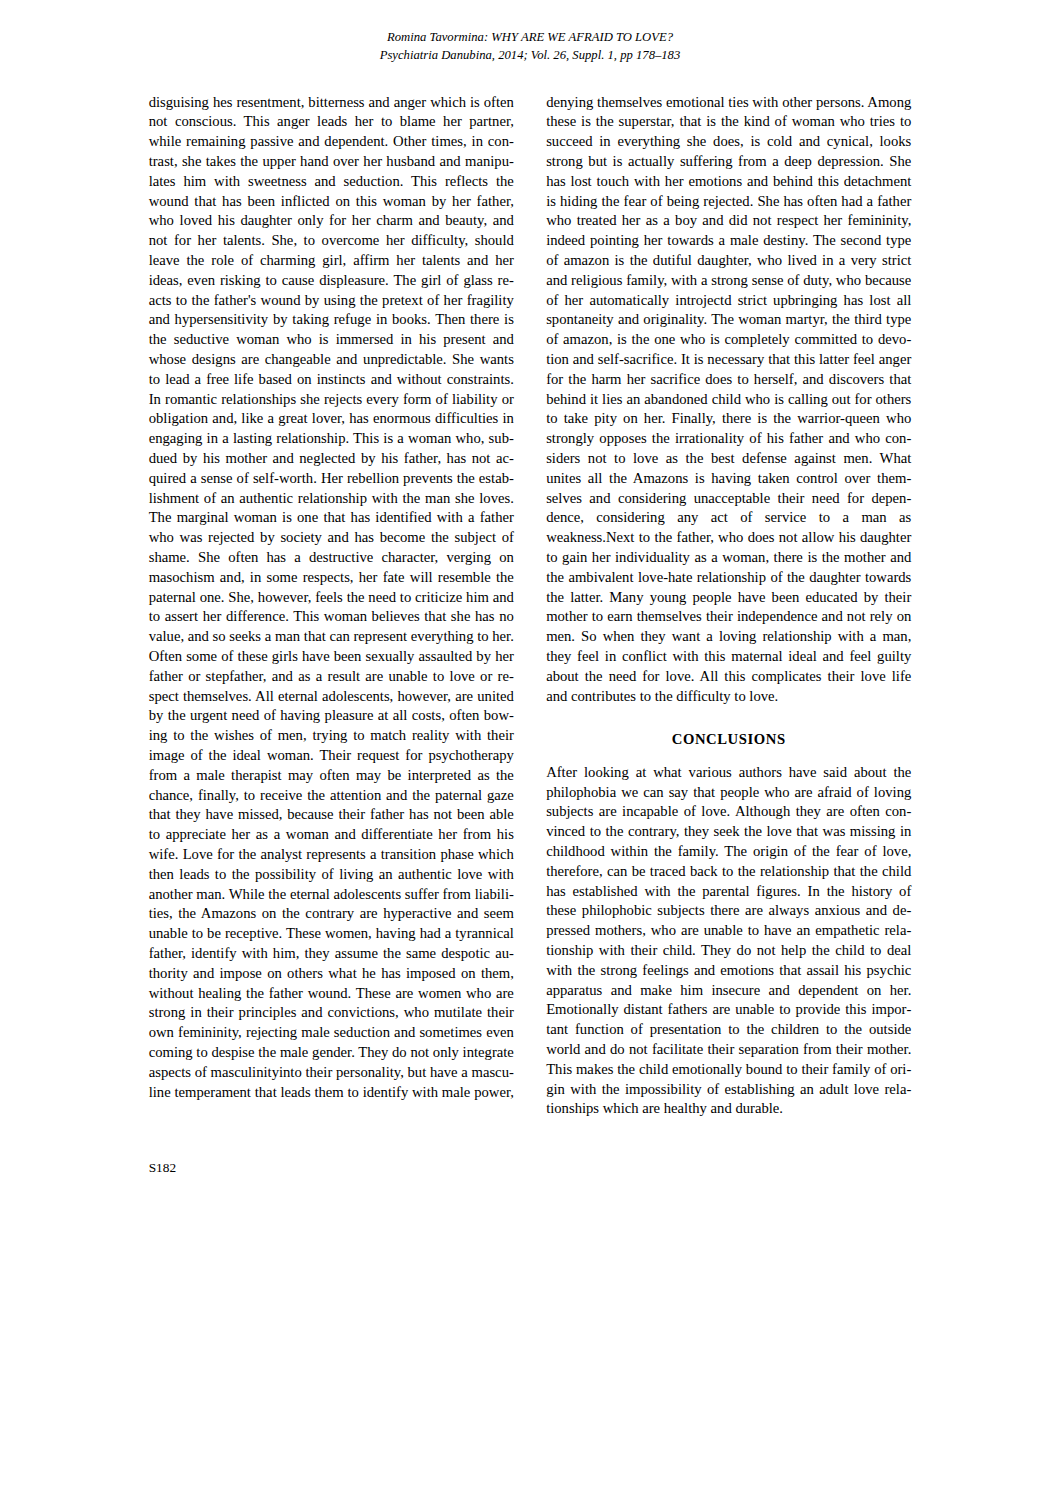Romina Tavormina: WHY ARE WE AFRAID TO LOVE?
Psychiatria Danubina, 2014; Vol. 26, Suppl. 1, pp 178–183
disguising hes resentment, bitterness and anger which is often not conscious. This anger leads her to blame her partner, while remaining passive and dependent. Other times, in contrast, she takes the upper hand over her husband and manipulates him with sweetness and seduction. This reflects the wound that has been inflicted on this woman by her father, who loved his daughter only for her charm and beauty, and not for her talents. She, to overcome her difficulty, should leave the role of charming girl, affirm her talents and her ideas, even risking to cause displeasure. The girl of glass reacts to the father's wound by using the pretext of her fragility and hypersensitivity by taking refuge in books. Then there is the seductive woman who is immersed in his present and whose designs are changeable and unpredictable. She wants to lead a free life based on instincts and without constraints. In romantic relationships she rejects every form of liability or obligation and, like a great lover, has enormous difficulties in engaging in a lasting relationship. This is a woman who, subdued by his mother and neglected by his father, has not acquired a sense of self-worth. Her rebellion prevents the establishment of an authentic relationship with the man she loves. The marginal woman is one that has identified with a father who was rejected by society and has become the subject of shame. She often has a destructive character, verging on masochism and, in some respects, her fate will resemble the paternal one. She, however, feels the need to criticize him and to assert her difference. This woman believes that she has no value, and so seeks a man that can represent everything to her. Often some of these girls have been sexually assaulted by her father or stepfather, and as a result are unable to love or respect themselves. All eternal adolescents, however, are united by the urgent need of having pleasure at all costs, often bowing to the wishes of men, trying to match reality with their image of the ideal woman. Their request for psychotherapy from a male therapist may often may be interpreted as the chance, finally, to receive the attention and the paternal gaze that they have missed, because their father has not been able to appreciate her as a woman and differentiate her from his wife. Love for the analyst represents a transition phase which then leads to the possibility of living an authentic love with another man. While the eternal adolescents suffer from liabilities, the Amazons on the contrary are hyperactive and seem unable to be receptive. These women, having had a tyrannical father, identify with him, they assume the same despotic authority and impose on others what he has imposed on them, without healing the father wound. These are women who are strong in their principles and convictions, who mutilate their own femininity, rejecting male seduction and sometimes even coming to despise the male gender. They do not only integrate aspects of masculinityinto their personality, but have a masculine temperament that leads them to identify with male power, denying themselves emotional ties with other persons. Among these is the superstar, that is the kind of woman who tries to succeed in everything she does, is cold and cynical, looks strong but is actually suffering from a deep depression. She has lost touch with her emotions and behind this detachment is hiding the fear of being rejected. She has often had a father who treated her as a boy and did not respect her femininity, indeed pointing her towards a male destiny. The second type of amazon is the dutiful daughter, who lived in a very strict and religious family, with a strong sense of duty, who because of her automatically introjectd strict upbringing has lost all spontaneity and originality. The woman martyr, the third type of amazon, is the one who is completely committed to devotion and self-sacrifice. It is necessary that this latter feel anger for the harm her sacrifice does to herself, and discovers that behind it lies an abandoned child who is calling out for others to take pity on her. Finally, there is the warrior-queen who strongly opposes the irrationality of his father and who considers not to love as the best defense against men. What unites all the Amazons is having taken control over themselves and considering unacceptable their need for dependence, considering any act of service to a man as weakness.Next to the father, who does not allow his daughter to gain her individuality as a woman, there is the mother and the ambivalent love-hate relationship of the daughter towards the latter. Many young people have been educated by their mother to earn themselves their independence and not rely on men. So when they want a loving relationship with a man, they feel in conflict with this maternal ideal and feel guilty about the need for love. All this complicates their love life and contributes to the difficulty to love.
CONCLUSIONS
After looking at what various authors have said about the philophobia we can say that people who are afraid of loving subjects are incapable of love. Although they are often convinced to the contrary, they seek the love that was missing in childhood within the family. The origin of the fear of love, therefore, can be traced back to the relationship that the child has established with the parental figures. In the history of these philophobic subjects there are always anxious and depressed mothers, who are unable to have an empathetic relationship with their child. They do not help the child to deal with the strong feelings and emotions that assail his psychic apparatus and make him insecure and dependent on her. Emotionally distant fathers are unable to provide this important function of presentation to the children to the outside world and do not facilitate their separation from their mother. This makes the child emotionally bound to their family of origin with the impossibility of establishing an adult love relationships which are healthy and durable.
S182